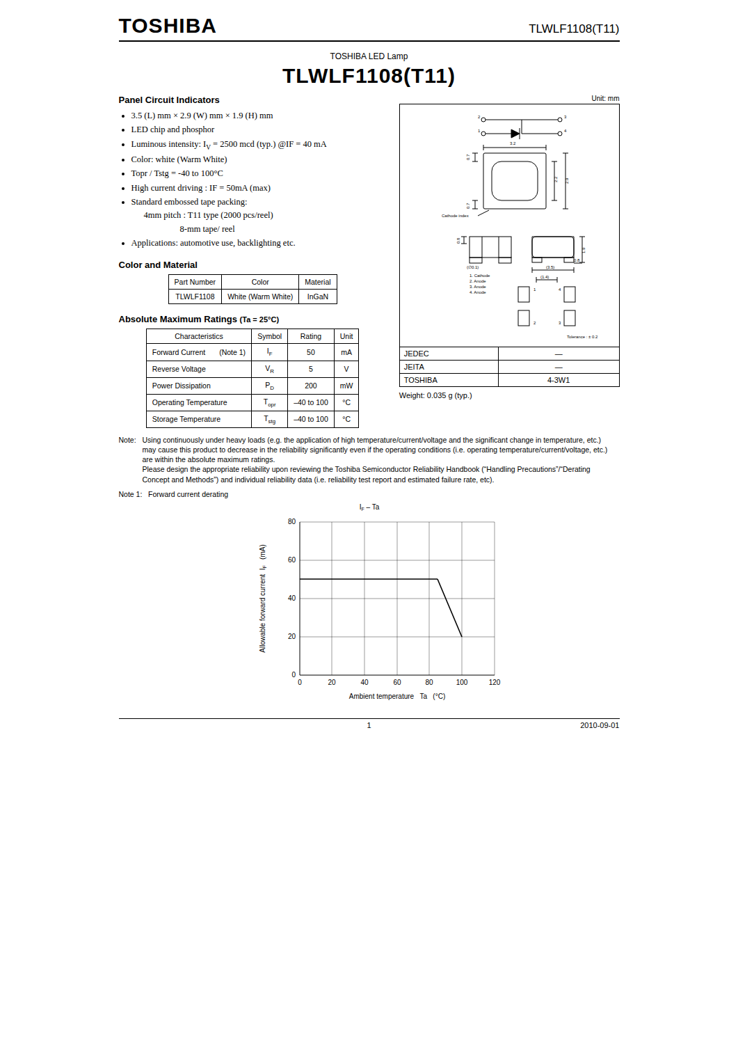TOSHIBA
TLWLF1108(T11)
TOSHIBA LED Lamp
TLWLF1108(T11)
Panel Circuit Indicators
3.5 (L) mm × 2.9 (W) mm × 1.9 (H) mm
LED chip and phosphor
Luminous intensity: IV = 2500 mcd (typ.) @IF = 40 mA
Color: white (Warm White)
Topr / Tstg = -40 to 100°C
High current driving : IF = 50mA (max)
Standard embossed tape packing: 4mm pitch : T11 type (2000 pcs/reel) 8-mm tape/ reel
Applications: automotive use, backlighting etc.
Color and Material
| Part Number | Color | Material |
| --- | --- | --- |
| TLWLF1108 | White (Warm White) | InGaN |
Absolute Maximum Ratings (Ta = 25°C)
| Characteristics | Symbol | Rating | Unit |
| --- | --- | --- | --- |
| Forward Current (Note 1) | I F | 50 | mA |
| Reverse Voltage | V R | 5 | V |
| Power Dissipation | P D | 200 | mW |
| Operating Temperature | T opr | –40 to 100 | °C |
| Storage Temperature | T stg | –40 to 100 | °C |
Unit: mm
2 3 1 4 3.2 2.2 2.9 0.7 0.7 Cathode index 0.8 (∅0.1) 1.9 (3.5) 0.8 (1.4) 1. Cathode 2. Anode 3. Anode 4. Anode 1 4 2 3 Tolerance : ± 0.2
| JEDEC | — |
| JEITA | — |
| TOSHIBA | 4-3W1 |
Weight: 0.035 g (typ.)
Note: Using continuously under heavy loads (e.g. the application of high temperature/current/voltage and the significant change in temperature, etc.) may cause this product to decrease in the reliability significantly even if the operating conditions (i.e. operating temperature/current/voltage, etc.) are within the absolute maximum ratings.
Please design the appropriate reliability upon reviewing the Toshiba Semiconductor Reliability Handbook (“Handling Precautions”/“Derating Concept and Methods”) and individual reliability data (i.e. reliability test report and estimated failure rate, etc).
Note 1: Forward current derating
IF – Ta 80 60 40 20 0 0 20 40 60 80 100 120 Ambient temperature Ta (°C) Allowable forward current IF (mA)
1
2010-09-01